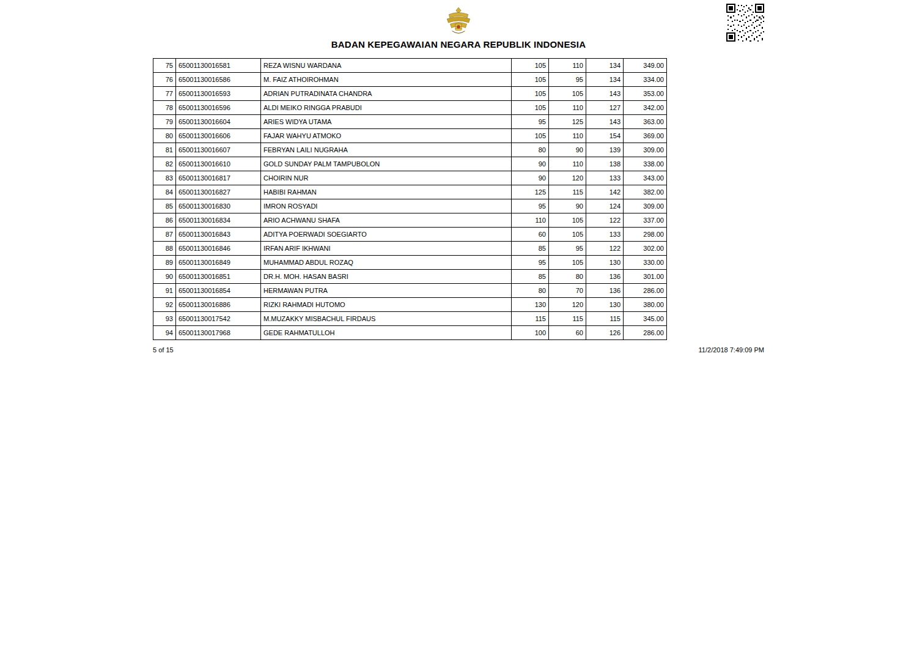BADAN KEPEGAWAIAN NEGARA REPUBLIK INDONESIA
| 75 | 65001130016581 | REZA WISNU WARDANA | 105 | 110 | 134 | 349.00 | |
| 76 | 65001130016586 | M. FAIZ ATHOIROHMAN | 105 | 95 | 134 | 334.00 | |
| 77 | 65001130016593 | ADRIAN PUTRADINATA CHANDRA | 105 | 105 | 143 | 353.00 | |
| 78 | 65001130016596 | ALDI MEIKO RINGGA PRABUDI | 105 | 110 | 127 | 342.00 | |
| 79 | 65001130016604 | ARIES WIDYA UTAMA | 95 | 125 | 143 | 363.00 | |
| 80 | 65001130016606 | FAJAR WAHYU ATMOKO | 105 | 110 | 154 | 369.00 | |
| 81 | 65001130016607 | FEBRYAN LAILI NUGRAHA | 80 | 90 | 139 | 309.00 | |
| 82 | 65001130016610 | GOLD SUNDAY PALM TAMPUBOLON | 90 | 110 | 138 | 338.00 | |
| 83 | 65001130016817 | CHOIRIN NUR | 90 | 120 | 133 | 343.00 | |
| 84 | 65001130016827 | HABIBI RAHMAN | 125 | 115 | 142 | 382.00 | |
| 85 | 65001130016830 | IMRON ROSYADI | 95 | 90 | 124 | 309.00 | |
| 86 | 65001130016834 | ARIO ACHWANU SHAFA | 110 | 105 | 122 | 337.00 | |
| 87 | 65001130016843 | ADITYA POERWADI SOEGIARTO | 60 | 105 | 133 | 298.00 | |
| 88 | 65001130016846 | IRFAN ARIF IKHWANI | 85 | 95 | 122 | 302.00 | |
| 89 | 65001130016849 | MUHAMMAD ABDUL ROZAQ | 95 | 105 | 130 | 330.00 | |
| 90 | 65001130016851 | DR.H. MOH. HASAN BASRI | 85 | 80 | 136 | 301.00 | |
| 91 | 65001130016854 | HERMAWAN PUTRA | 80 | 70 | 136 | 286.00 | |
| 92 | 65001130016886 | RIZKI RAHMADI HUTOMO | 130 | 120 | 130 | 380.00 | |
| 93 | 65001130017542 | M.MUZAKKY MISBACHUL FIRDAUS | 115 | 115 | 115 | 345.00 | |
| 94 | 65001130017968 | GEDE RAHMATULLOH | 100 | 60 | 126 | 286.00 | |
5 of 15
11/2/2018 7:49:09 PM